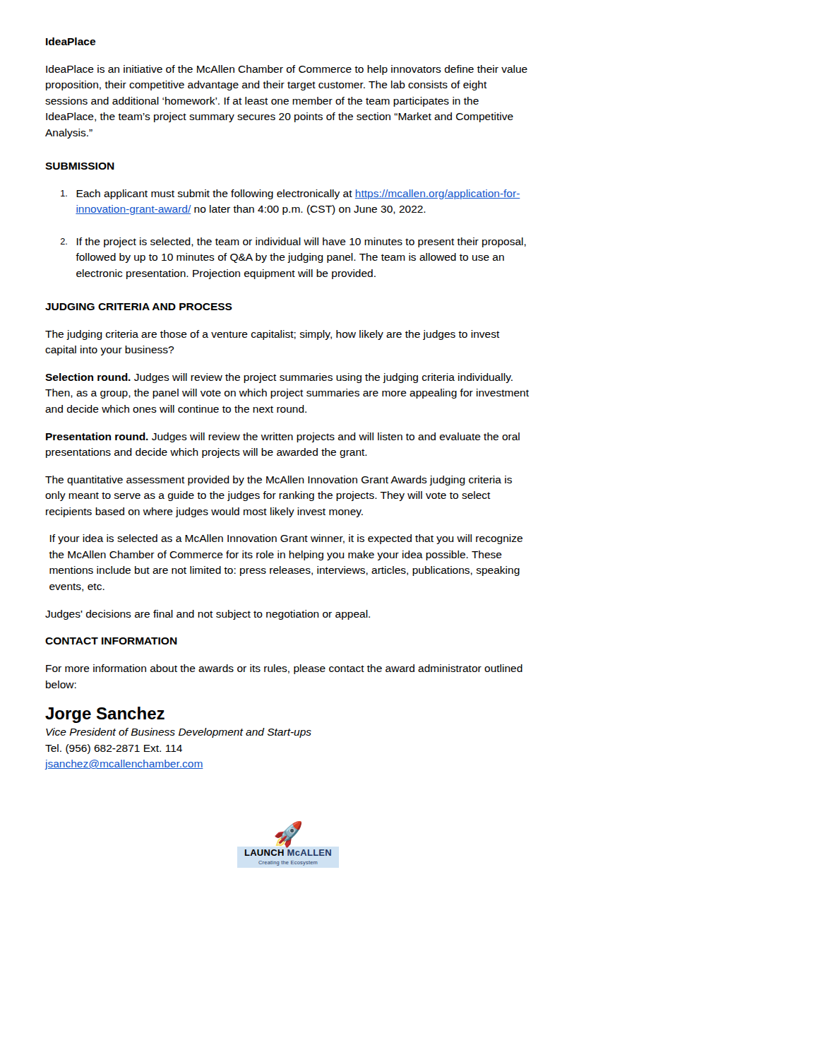IdeaPlace
IdeaPlace is an initiative of the McAllen Chamber of Commerce to help innovators define their value proposition, their competitive advantage and their target customer. The lab consists of eight sessions and additional ‘homework’. If at least one member of the team participates in the IdeaPlace, the team’s project summary secures 20 points of the section “Market and Competitive Analysis.”
SUBMISSION
Each applicant must submit the following electronically at https://mcallen.org/application-for-innovation-grant-award/ no later than 4:00 p.m. (CST) on June 30, 2022.
If the project is selected, the team or individual will have 10 minutes to present their proposal, followed by up to 10 minutes of Q&A by the judging panel. The team is allowed to use an electronic presentation. Projection equipment will be provided.
JUDGING CRITERIA AND PROCESS
The judging criteria are those of a venture capitalist; simply, how likely are the judges to invest capital into your business?
Selection round. Judges will review the project summaries using the judging criteria individually. Then, as a group, the panel will vote on which project summaries are more appealing for investment and decide which ones will continue to the next round.
Presentation round. Judges will review the written projects and will listen to and evaluate the oral presentations and decide which projects will be awarded the grant.
The quantitative assessment provided by the McAllen Innovation Grant Awards judging criteria is only meant to serve as a guide to the judges for ranking the projects. They will vote to select recipients based on where judges would most likely invest money.
If your idea is selected as a McAllen Innovation Grant winner, it is expected that you will recognize the McAllen Chamber of Commerce for its role in helping you make your idea possible. These mentions include but are not limited to: press releases, interviews, articles, publications, speaking events, etc.
Judges' decisions are final and not subject to negotiation or appeal.
CONTACT INFORMATION
For more information about the awards or its rules, please contact the award administrator outlined below:
Jorge Sanchez
Vice President of Business Development and Start-ups
Tel. (956) 682-2871 Ext. 114
jsanchez@mcallenchamber.com
🚀 LAUNCH Mc ALLEN Creating the Ecosystem